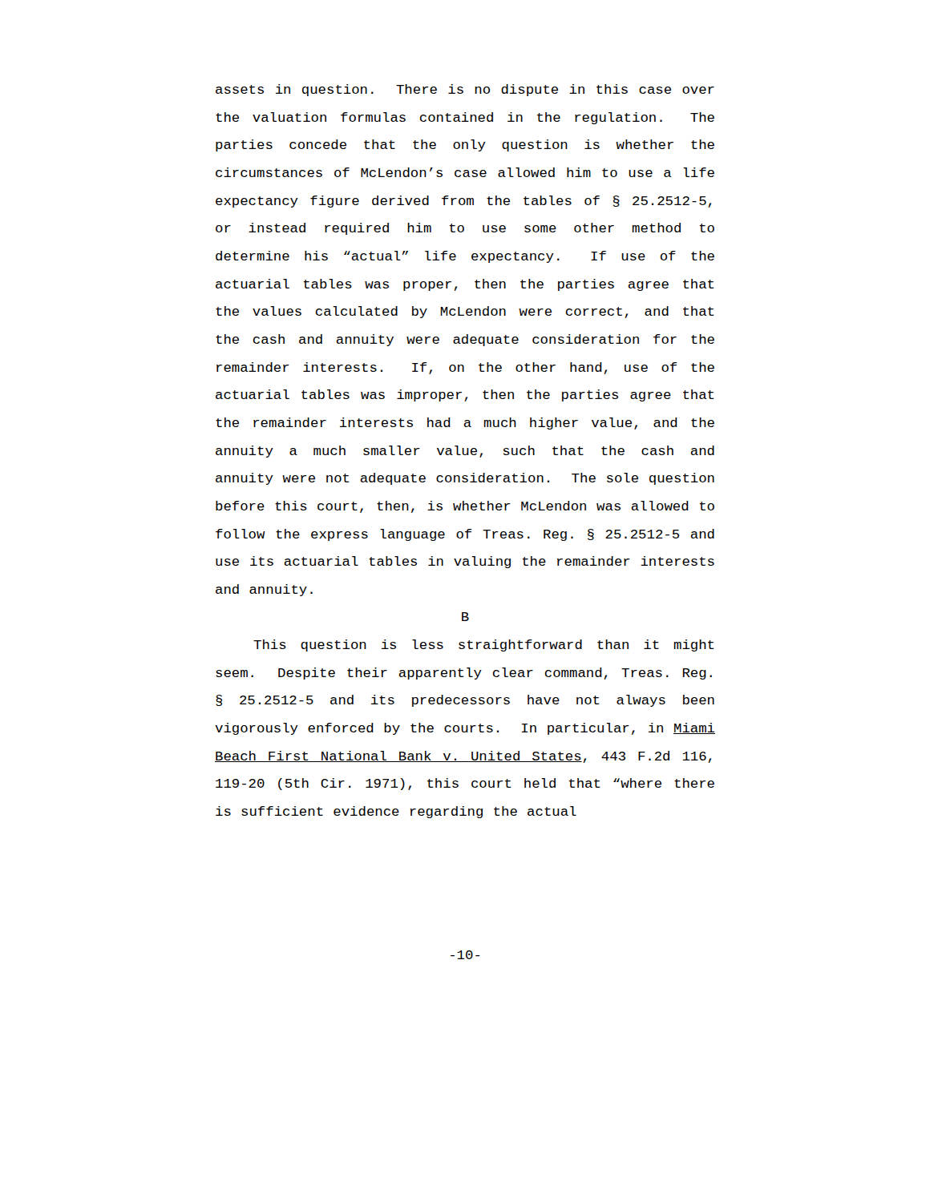assets in question. There is no dispute in this case over the valuation formulas contained in the regulation. The parties concede that the only question is whether the circumstances of McLendon’s case allowed him to use a life expectancy figure derived from the tables of § 25.2512-5, or instead required him to use some other method to determine his “actual” life expectancy. If use of the actuarial tables was proper, then the parties agree that the values calculated by McLendon were correct, and that the cash and annuity were adequate consideration for the remainder interests. If, on the other hand, use of the actuarial tables was improper, then the parties agree that the remainder interests had a much higher value, and the annuity a much smaller value, such that the cash and annuity were not adequate consideration. The sole question before this court, then, is whether McLendon was allowed to follow the express language of Treas. Reg. § 25.2512-5 and use its actuarial tables in valuing the remainder interests and annuity.
B
This question is less straightforward than it might seem. Despite their apparently clear command, Treas. Reg. § 25.2512-5 and its predecessors have not always been vigorously enforced by the courts. In particular, in Miami Beach First National Bank v. United States, 443 F.2d 116, 119-20 (5th Cir. 1971), this court held that “where there is sufficient evidence regarding the actual
-10-